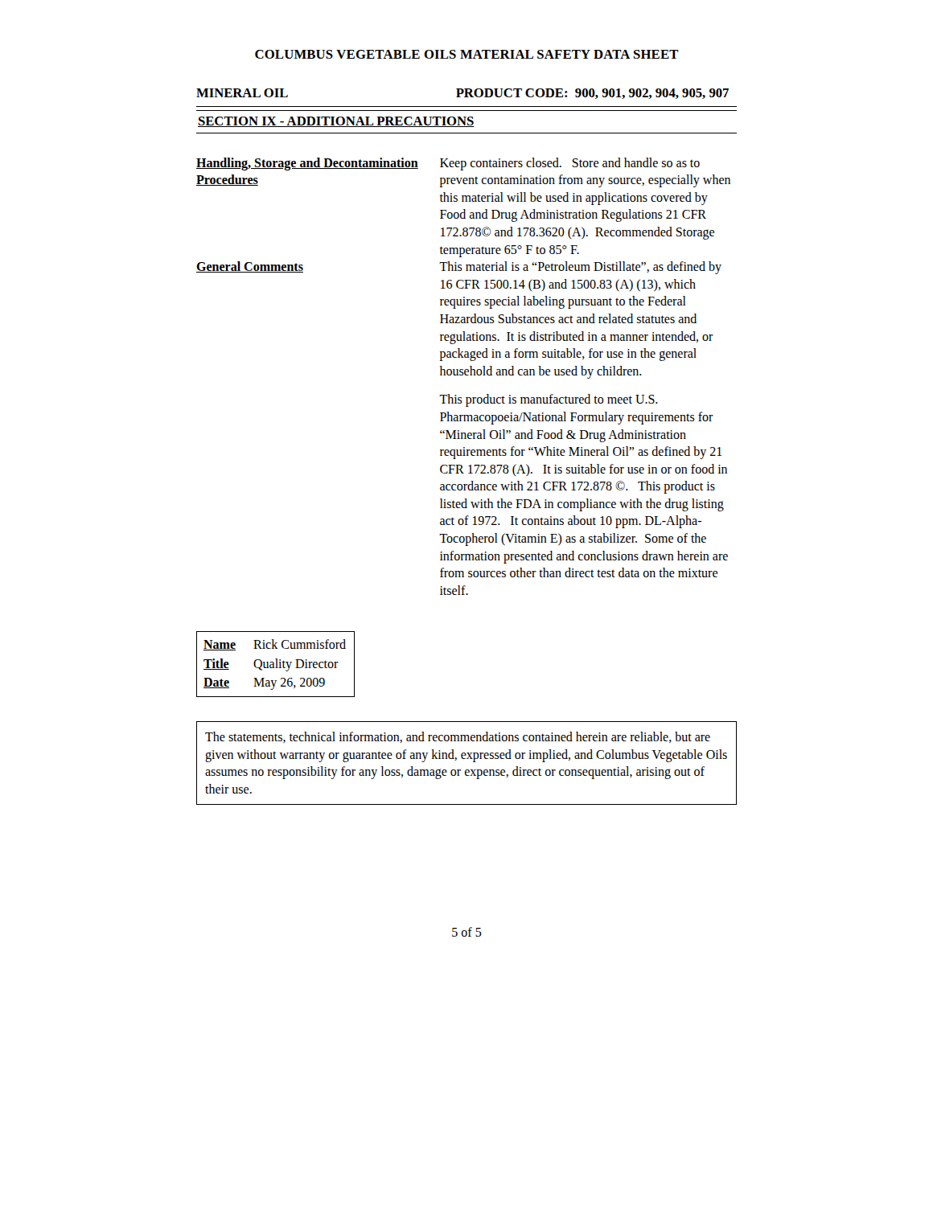COLUMBUS VEGETABLE OILS MATERIAL SAFETY DATA SHEET
MINERAL OIL PRODUCT CODE: 900, 901, 902, 904, 905, 907
SECTION IX - ADDITIONAL PRECAUTIONS
| Handling, Storage and Decontamination Procedures | Keep containers closed. Store and handle so as to prevent contamination from any source, especially when this material will be used in applications covered by Food and Drug Administration Regulations 21 CFR 172.878© and 178.3620 (A). Recommended Storage temperature 65° F to 85° F. |
| General Comments | This material is a “Petroleum Distillate”, as defined by 16 CFR 1500.14 (B) and 1500.83 (A) (13), which requires special labeling pursuant to the Federal Hazardous Substances act and related statutes and regulations. It is distributed in a manner intended, or packaged in a form suitable, for use in the general household and can be used by children. This product is manufactured to meet U.S. Pharmacopoeia/National Formulary requirements for “Mineral Oil” and Food & Drug Administration requirements for “White Mineral Oil” as defined by 21 CFR 172.878 (A). It is suitable for use in or on food in accordance with 21 CFR 172.878 ©. This product is listed with the FDA in compliance with the drug listing act of 1972. It contains about 10 ppm. DL-Alpha-Tocopherol (Vitamin E) as a stabilizer. Some of the information presented and conclusions drawn herein are from sources other than direct test data on the mixture itself. |
Name Rick Cummisford
Title Quality Director
Date May 26, 2009
The statements, technical information, and recommendations contained herein are reliable, but are given without warranty or guarantee of any kind, expressed or implied, and Columbus Vegetable Oils assumes no responsibility for any loss, damage or expense, direct or consequential, arising out of their use.
5 of 5